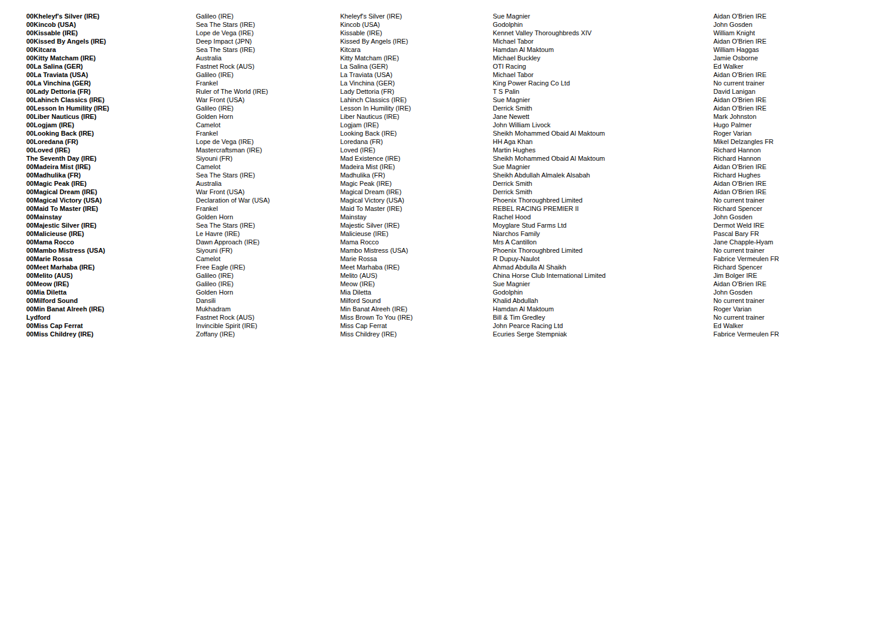| 00Kheleyf's Silver (IRE) | Galileo (IRE) | Kheleyf's Silver (IRE) | Sue Magnier | Aidan O'Brien IRE |
| 00Kincob (USA) | Sea The Stars (IRE) | Kincob (USA) | Godolphin | John Gosden |
| 00Kissable (IRE) | Lope de Vega (IRE) | Kissable (IRE) | Kennet Valley Thoroughbreds XIV | William Knight |
| 00Kissed By Angels (IRE) | Deep Impact (JPN) | Kissed By Angels (IRE) | Michael Tabor | Aidan O'Brien IRE |
| 00Kitcara | Sea The Stars (IRE) | Kitcara | Hamdan Al Maktoum | William Haggas |
| 00Kitty Matcham (IRE) | Australia | Kitty Matcham (IRE) | Michael Buckley | Jamie Osborne |
| 00La Salina (GER) | Fastnet Rock (AUS) | La Salina (GER) | OTI Racing | Ed Walker |
| 00La Traviata (USA) | Galileo (IRE) | La Traviata (USA) | Michael Tabor | Aidan O'Brien IRE |
| 00La Vinchina (GER) | Frankel | La Vinchina (GER) | King Power Racing Co Ltd | No current trainer |
| 00Lady Dettoria (FR) | Ruler of The World (IRE) | Lady Dettoria (FR) | T S Palin | David Lanigan |
| 00Lahinch Classics (IRE) | War Front (USA) | Lahinch Classics (IRE) | Sue Magnier | Aidan O'Brien IRE |
| 00Lesson In Humility (IRE) | Galileo (IRE) | Lesson In Humility (IRE) | Derrick Smith | Aidan O'Brien IRE |
| 00Liber Nauticus (IRE) | Golden Horn | Liber Nauticus (IRE) | Jane Newett | Mark Johnston |
| 00Logjam (IRE) | Camelot | Logjam (IRE) | John William Livock | Hugo Palmer |
| 00Looking Back (IRE) | Frankel | Looking Back (IRE) | Sheikh Mohammed Obaid Al Maktoum | Roger Varian |
| 00Loredana (FR) | Lope de Vega (IRE) | Loredana (FR) | HH Aga Khan | Mikel Delzangles FR |
| 00Loved (IRE) | Mastercraftsman (IRE) | Loved (IRE) | Martin Hughes | Richard Hannon |
| The Seventh Day (IRE) | Siyouni (FR) | Mad Existence (IRE) | Sheikh Mohammed Obaid Al Maktoum | Richard Hannon |
| 00Madeira Mist (IRE) | Camelot | Madeira Mist (IRE) | Sue Magnier | Aidan O'Brien IRE |
| 00Madhulika (FR) | Sea The Stars (IRE) | Madhulika (FR) | Sheikh Abdullah Almalek Alsabah | Richard Hughes |
| 00Magic Peak (IRE) | Australia | Magic Peak (IRE) | Derrick Smith | Aidan O'Brien IRE |
| 00Magical Dream (IRE) | War Front (USA) | Magical Dream (IRE) | Derrick Smith | Aidan O'Brien IRE |
| 00Magical Victory (USA) | Declaration of War (USA) | Magical Victory (USA) | Phoenix Thoroughbred Limited | No current trainer |
| 00Maid To Master (IRE) | Frankel | Maid To Master (IRE) | REBEL RACING PREMIER II | Richard Spencer |
| 00Mainstay | Golden Horn | Mainstay | Rachel Hood | John Gosden |
| 00Majestic Silver (IRE) | Sea The Stars (IRE) | Majestic Silver (IRE) | Moyglare Stud Farms Ltd | Dermot Weld IRE |
| 00Malicieuse (IRE) | Le Havre (IRE) | Malicieuse (IRE) | Niarchos Family | Pascal Bary FR |
| 00Mama Rocco | Dawn Approach (IRE) | Mama Rocco | Mrs A Cantillon | Jane Chapple-Hyam |
| 00Mambo Mistress (USA) | Siyouni (FR) | Mambo Mistress (USA) | Phoenix Thoroughbred Limited | No current trainer |
| 00Marie Rossa | Camelot | Marie Rossa | R Dupuy-Naulot | Fabrice Vermeulen FR |
| 00Meet Marhaba (IRE) | Free Eagle (IRE) | Meet Marhaba (IRE) | Ahmad Abdulla Al Shaikh | Richard Spencer |
| 00Melito (AUS) | Galileo (IRE) | Melito (AUS) | China Horse Club International Limited | Jim Bolger IRE |
| 00Meow (IRE) | Galileo (IRE) | Meow (IRE) | Sue Magnier | Aidan O'Brien IRE |
| 00Mia Diletta | Golden Horn | Mia Diletta | Godolphin | John Gosden |
| 00Milford Sound | Dansili | Milford Sound | Khalid Abdullah | No current trainer |
| 00Min Banat Alreeh (IRE) | Mukhadram | Min Banat Alreeh (IRE) | Hamdan Al Maktoum | Roger Varian |
| Lydford | Fastnet Rock (AUS) | Miss Brown To You (IRE) | Bill & Tim Gredley | No current trainer |
| 00Miss Cap Ferrat | Invincible Spirit (IRE) | Miss Cap Ferrat | John Pearce Racing Ltd | Ed Walker |
| 00Miss Childrey (IRE) | Zoffany (IRE) | Miss Childrey (IRE) | Ecuries Serge Stempniak | Fabrice Vermeulen FR |